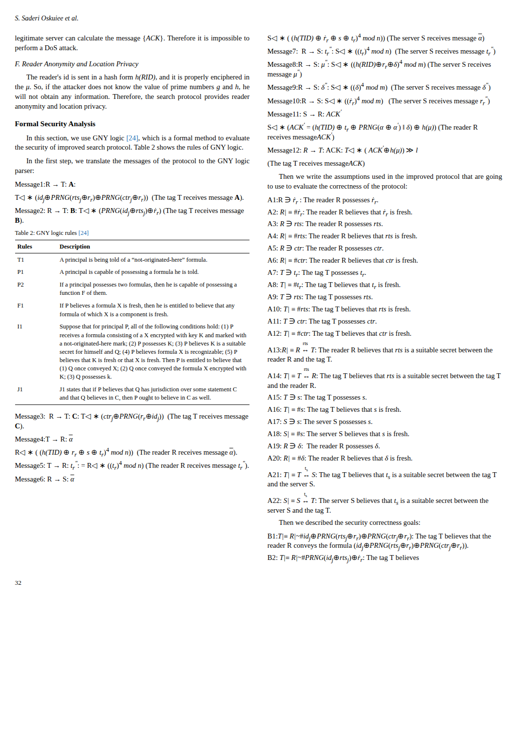S. Saderi Oskuiee et al.
legitimate server can calculate the message {ACK}. Therefore it is impossible to perform a DoS attack.
F. Reader Anonymity and Location Privacy
The reader's id is sent in a hash form h(RID), and it is properly enciphered in the μ. So, if the attacker does not know the value of prime numbers g and h, he will not obtain any information. Therefore, the search protocol provides reader anonymity and location privacy.
Formal Security Analysis
In this section, we use GNY logic [24], which is a formal method to evaluate the security of improved search protocol. Table 2 shows the rules of GNY logic.
In the first step, we translate the messages of the protocol to the GNY logic parser:
Message1:R → T: A:
T◁ ∗ (idj⊕PRNG(rtsj⊕rr)⊕PRNG(ctrj⊕rr)) (The tag T receives message A).
Message2: R → T: B: T◁ ∗ (PRNG(idj⊕rtsj)⊕ṙr) (The tag T receives message B).
Table 2: GNY logic rules [24]
| Rules | Description |
| --- | --- |
| T1 | A principal is being told of a “not-originated-here” formula. |
| P1 | A principal is capable of possessing a formula he is told. |
| P2 | If a principal possesses two formulas, then he is capable of possessing a function F of them. |
| F1 | If P believes a formula X is fresh, then he is entitled to believe that any formula of which X is a component is fresh. |
| I1 | Suppose that for principal P, all of the following conditions hold: (1) P receives a formula consisting of a X encrypted with key K and marked with a not-originated-here mark; (2) P possesses K; (3) P believes K is a suitable secret for himself and Q; (4) P believes formula X is recognizable; (5) P believes that K is fresh or that X is fresh. Then P is entitled to believe that (1) Q once conveyed X; (2) Q once conveyed the formula X encrypted with K; (3) Q possesses k. |
| J1 | J1 states that if P believes that Q has jurisdiction over some statement C and that Q believes in C, then P ought to believe in C as well. |
Message3: R → T: C: T◁ ∗ (ctrj⊕PRNG(rr⊕idj)) (The tag T receives message C).
Message4:T → R: α
R◁ ∗ ( (h(TID) ⊕ rr ⊕ s ⊕ tr)4 mod n)) (The reader R receives message α).
Message5: T → R: tr": = R◁ ∗ ((tr)4 mod n) (The reader R receives message tr").
Message6: R → S: α
S◁ ∗ ( (h(TID) ⊕ ṙr ⊕ s ⊕ tr)4 mod n)) (The server S receives message α)
Message7: R → S: tr": S◁ ∗ ((tr)4 mod n) (The server S receives message tr")
Message8:R → S: μ": S◁ ∗ ((h(RID)⊕rr⊕δ)4 mod m) (The server S receives message μ")
Message9:R → S: δ": S◁ ∗ ((δ)4 mod m) (The server S receives message δ")
Message10:R → S: S◁ ∗ ((ṙr)4 mod m) (The server S receives message rr")
Message11: S → R: ACK′
S◁ ∗ (ACK′ = (h(TID) ⊕ tr ⊕ PRNG(α ⊕ α′) ‖ δ) ⊕ h(μ)) (The reader R receives messageACK′)
Message12: R → T: ACK: T◁ ∗ ( ACK′⊕h(μ)) ≫ l
(The tag T receives messageACK)
Then we write the assumptions used in the improved protocol that are going to use to evaluate the correctness of the protocol:
A1:R ∋ ṙr : The reader R possesses ṙr.
A2: R| ≡ #ṙr: The reader R believes that ṙr is fresh.
A3: R ∋ rts: The reader R possesses rts.
A4: R| ≡ #rts: The reader R believes that rts is fresh.
A5: R ∋ ctr: The reader R possesses ctr.
A6: R| ≡ #ctr: The reader R believes that ctr is fresh.
A7: T ∋ tr: The tag T possesses tr.
A8: T| ≡ #tr: The tag T believes that tr is fresh.
A9: T ∋ rts: The tag T possesses rts.
A10: T| ≡ #rts: The tag T believes that rts is fresh.
A11: T ∋ ctr: The tag T possesses ctr.
A12: T| ≡ #ctr: The tag T believes that ctr is fresh.
A13:R| ≡ R rts↔ T: The reader R believes that rts is a suitable secret between the reader R and the tag T.
A14: T| ≡ T rts↔ R: The tag T believes that rts is a suitable secret between the tag T and the reader R.
A15: T ∋ s: The tag T possesses s.
A16: T| ≡ #s: The tag T believes that s is fresh.
A17: S ∋ s: The sever S possesses s.
A18: S| ≡ #s: The server S believes that s is fresh.
A19: R ∋ δ: The reader R possesses δ.
A20: R| ≡ #δ: The reader R believes that δ is fresh.
A21: T| ≡ T ts↔ S: The tag T believes that ts is a suitable secret between the tag T and the server S.
A22: S| ≡ S ts↔ T: The server S believes that ts is a suitable secret between the server S and the tag T.
Then we described the security correctness goals:
B1:T|≡ R|~#idj⊕PRNG(rtsj⊕rr)⊕PRNG(ctrj⊕rr): The tag T believes that the reader R conveys the formula (idj⊕PRNG(rtsj⊕rr)⊕PRNG(ctrj⊕rr)).
B2: T|≡ R|~#PRNG(idj⊕rtsj)⊕ṙr: The tag T believes
32